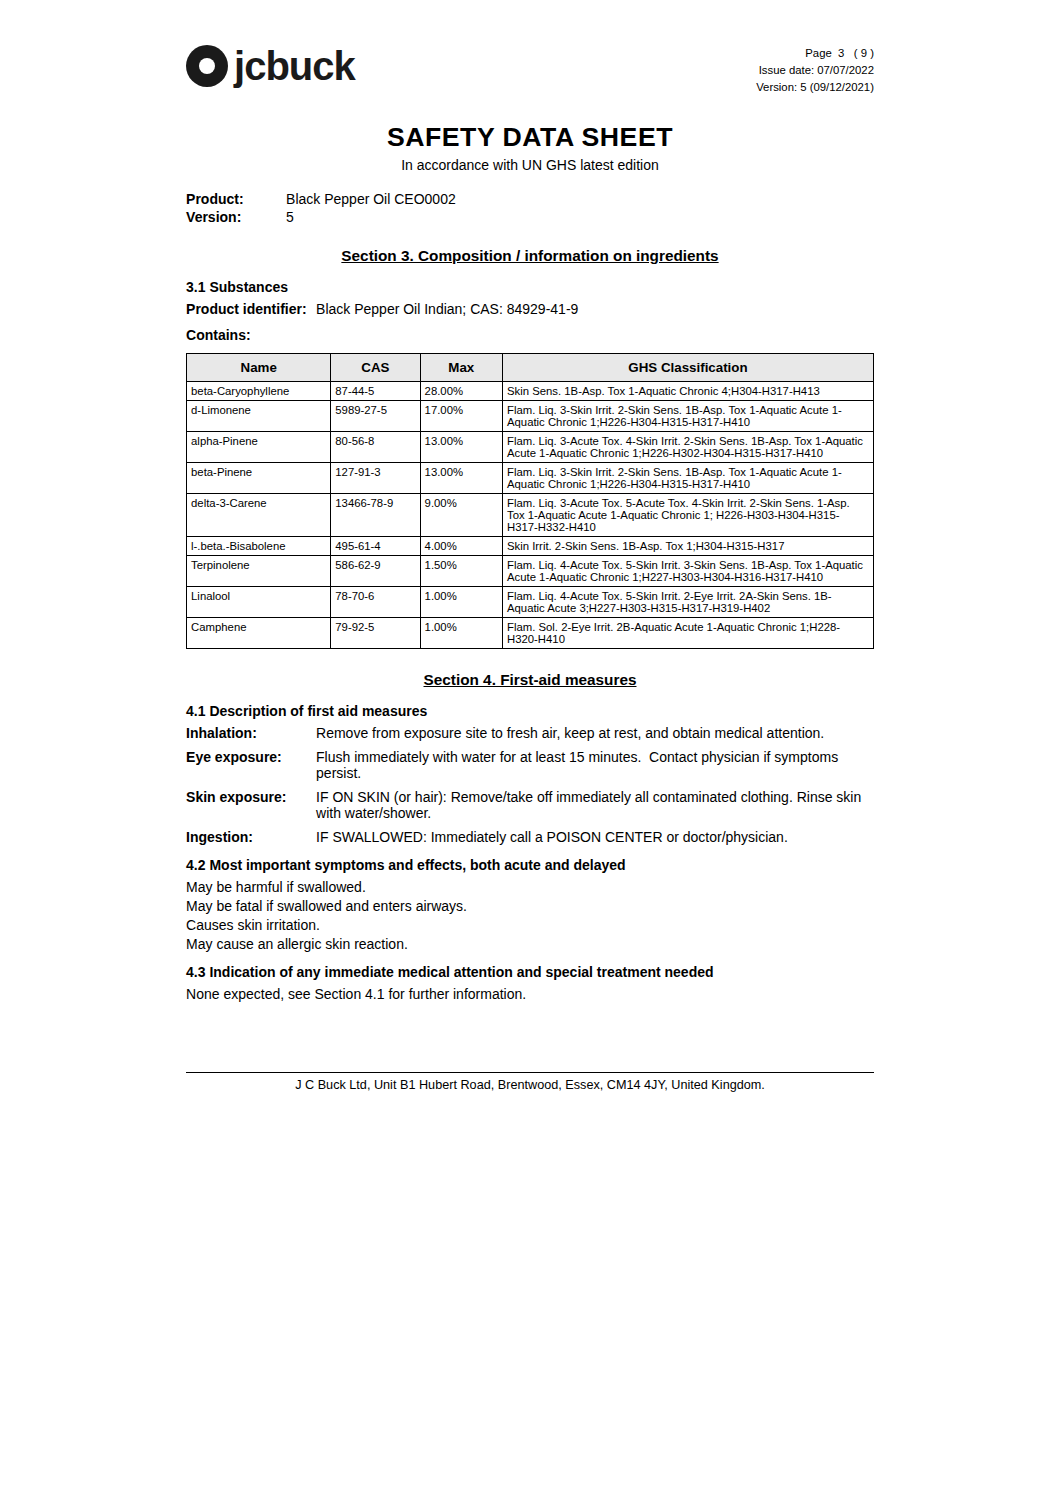jcbuck
Page 3 ( 9 )
Issue date: 07/07/2022
Version: 5 (09/12/2021)
SAFETY DATA SHEET
In accordance with UN GHS latest edition
Product:
Black Pepper Oil CEO0002
Version:
5
Section 3. Composition / information on ingredients
3.1 Substances
Product identifier:
Black Pepper Oil Indian; CAS: 84929-41-9
Contains:
| Name | CAS | Max | GHS Classification |
| --- | --- | --- | --- |
| beta-Caryophyllene | 87-44-5 | 28.00% | Skin Sens. 1B-Asp. Tox 1-Aquatic Chronic 4;H304-H317-H413 |
| d-Limonene | 5989-27-5 | 17.00% | Flam. Liq. 3-Skin Irrit. 2-Skin Sens. 1B-Asp. Tox 1-Aquatic Acute 1-Aquatic Chronic 1;H226-H304-H315-H317-H410 |
| alpha-Pinene | 80-56-8 | 13.00% | Flam. Liq. 3-Acute Tox. 4-Skin Irrit. 2-Skin Sens. 1B-Asp. Tox 1-Aquatic Acute 1-Aquatic Chronic 1;H226-H302-H304-H315-H317-H410 |
| beta-Pinene | 127-91-3 | 13.00% | Flam. Liq. 3-Skin Irrit. 2-Skin Sens. 1B-Asp. Tox 1-Aquatic Acute 1-Aquatic Chronic 1;H226-H304-H315-H317-H410 |
| delta-3-Carene | 13466-78-9 | 9.00% | Flam. Liq. 3-Acute Tox. 5-Acute Tox. 4-Skin Irrit. 2-Skin Sens. 1-Asp. Tox 1-Aquatic Acute 1-Aquatic Chronic 1; H226-H303-H304-H315-H317-H332-H410 |
| l-.beta.-Bisabolene | 495-61-4 | 4.00% | Skin Irrit. 2-Skin Sens. 1B-Asp. Tox 1;H304-H315-H317 |
| Terpinolene | 586-62-9 | 1.50% | Flam. Liq. 4-Acute Tox. 5-Skin Irrit. 3-Skin Sens. 1B-Asp. Tox 1-Aquatic Acute 1-Aquatic Chronic 1;H227-H303-H304-H316-H317-H410 |
| Linalool | 78-70-6 | 1.00% | Flam. Liq. 4-Acute Tox. 5-Skin Irrit. 2-Eye Irrit. 2A-Skin Sens. 1B-Aquatic Acute 3;H227-H303-H315-H317-H319-H402 |
| Camphene | 79-92-5 | 1.00% | Flam. Sol. 2-Eye Irrit. 2B-Aquatic Acute 1-Aquatic Chronic 1;H228-H320-H410 |
Section 4. First-aid measures
4.1 Description of first aid measures
Inhalation:
Remove from exposure site to fresh air, keep at rest, and obtain medical attention.
Eye exposure:
Flush immediately with water for at least 15 minutes. Contact physician if symptoms persist.
Skin exposure:
IF ON SKIN (or hair): Remove/take off immediately all contaminated clothing. Rinse skin with water/shower.
Ingestion:
IF SWALLOWED: Immediately call a POISON CENTER or doctor/physician.
4.2 Most important symptoms and effects, both acute and delayed
May be harmful if swallowed.
May be fatal if swallowed and enters airways.
Causes skin irritation.
May cause an allergic skin reaction.
4.3 Indication of any immediate medical attention and special treatment needed
None expected, see Section 4.1 for further information.
J C Buck Ltd, Unit B1 Hubert Road, Brentwood, Essex, CM14 4JY, United Kingdom.